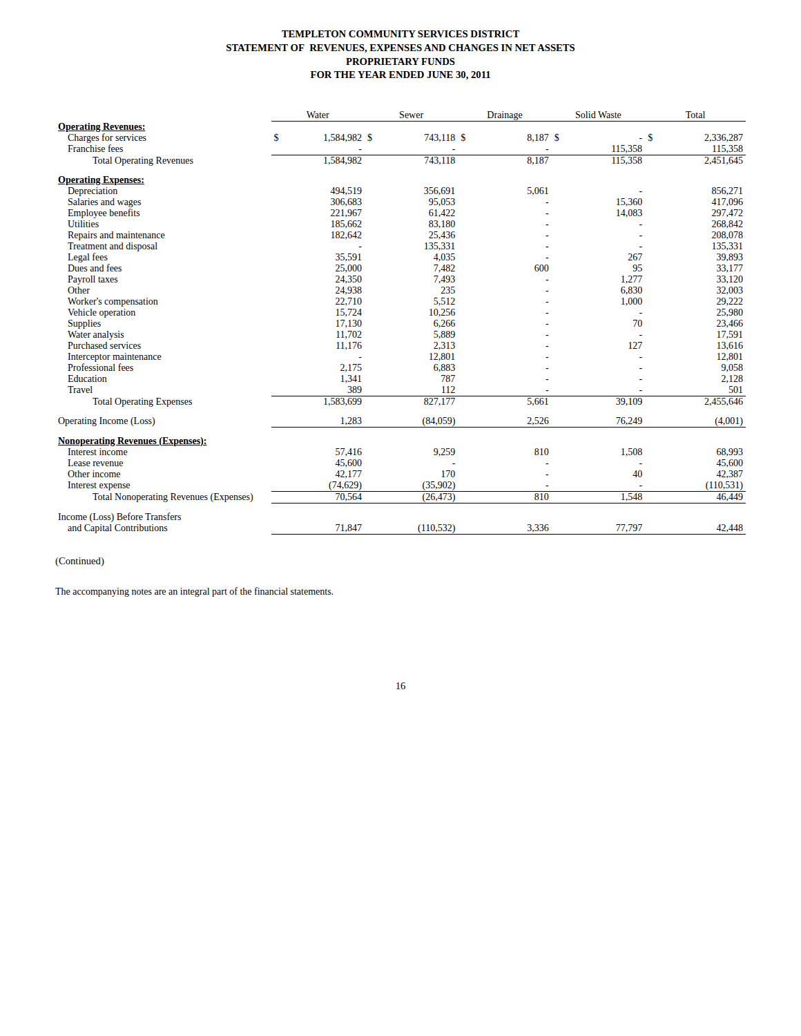TEMPLETON COMMUNITY SERVICES DISTRICT
STATEMENT OF REVENUES, EXPENSES AND CHANGES IN NET ASSETS
PROPRIETARY FUNDS
FOR THE YEAR ENDED JUNE 30, 2011
| | Water | Sewer | Drainage | Solid Waste | Total |
| Operating Revenues: | |
| Charges for services | $ | 1,584,982 | $ | 743,118 | $ | 8,187 | $ | - | $ | 2,336,287 |
| Franchise fees | | - | | - | | - | | 115,358 | | 115,358 |
| Total Operating Revenues | | 1,584,982 | | 743,118 | | 8,187 | | 115,358 | | 2,451,645 |
| Operating Expenses: | |
| Depreciation | | 494,519 | | 356,691 | | 5,061 | | - | | 856,271 |
| Salaries and wages | | 306,683 | | 95,053 | | - | | 15,360 | | 417,096 |
| Employee benefits | | 221,967 | | 61,422 | | - | | 14,083 | | 297,472 |
| Utilities | | 185,662 | | 83,180 | | - | | - | | 268,842 |
| Repairs and maintenance | | 182,642 | | 25,436 | | - | | - | | 208,078 |
| Treatment and disposal | | - | | 135,331 | | - | | - | | 135,331 |
| Legal fees | | 35,591 | | 4,035 | | - | | 267 | | 39,893 |
| Dues and fees | | 25,000 | | 7,482 | | 600 | | 95 | | 33,177 |
| Payroll taxes | | 24,350 | | 7,493 | | - | | 1,277 | | 33,120 |
| Other | | 24,938 | | 235 | | - | | 6,830 | | 32,003 |
| Worker's compensation | | 22,710 | | 5,512 | | - | | 1,000 | | 29,222 |
| Vehicle operation | | 15,724 | | 10,256 | | - | | - | | 25,980 |
| Supplies | | 17,130 | | 6,266 | | - | | 70 | | 23,466 |
| Water analysis | | 11,702 | | 5,889 | | - | | - | | 17,591 |
| Purchased services | | 11,176 | | 2,313 | | - | | 127 | | 13,616 |
| Interceptor maintenance | | - | | 12,801 | | - | | - | | 12,801 |
| Professional fees | | 2,175 | | 6,883 | | - | | - | | 9,058 |
| Education | | 1,341 | | 787 | | - | | - | | 2,128 |
| Travel | | 389 | | 112 | | - | | - | | 501 |
| Total Operating Expenses | | 1,583,699 | | 827,177 | | 5,661 | | 39,109 | | 2,455,646 |
| Operating Income (Loss) | | 1,283 | | (84,059) | | 2,526 | | 76,249 | | (4,001) |
| Nonoperating Revenues (Expenses): | |
| Interest income | | 57,416 | | 9,259 | | 810 | | 1,508 | | 68,993 |
| Lease revenue | | 45,600 | | - | | - | | - | | 45,600 |
| Other income | | 42,177 | | 170 | | - | | 40 | | 42,387 |
| Interest expense | | (74,629) | | (35,902) | | - | | - | | (110,531) |
| Total Nonoperating Revenues (Expenses) | | 70,564 | | (26,473) | | 810 | | 1,548 | | 46,449 |
| Income (Loss) Before Transfers | |
| and Capital Contributions | | 71,847 | | (110,532) | | 3,336 | | 77,797 | | 42,448 |
(Continued)
The accompanying notes are an integral part of the financial statements.
16